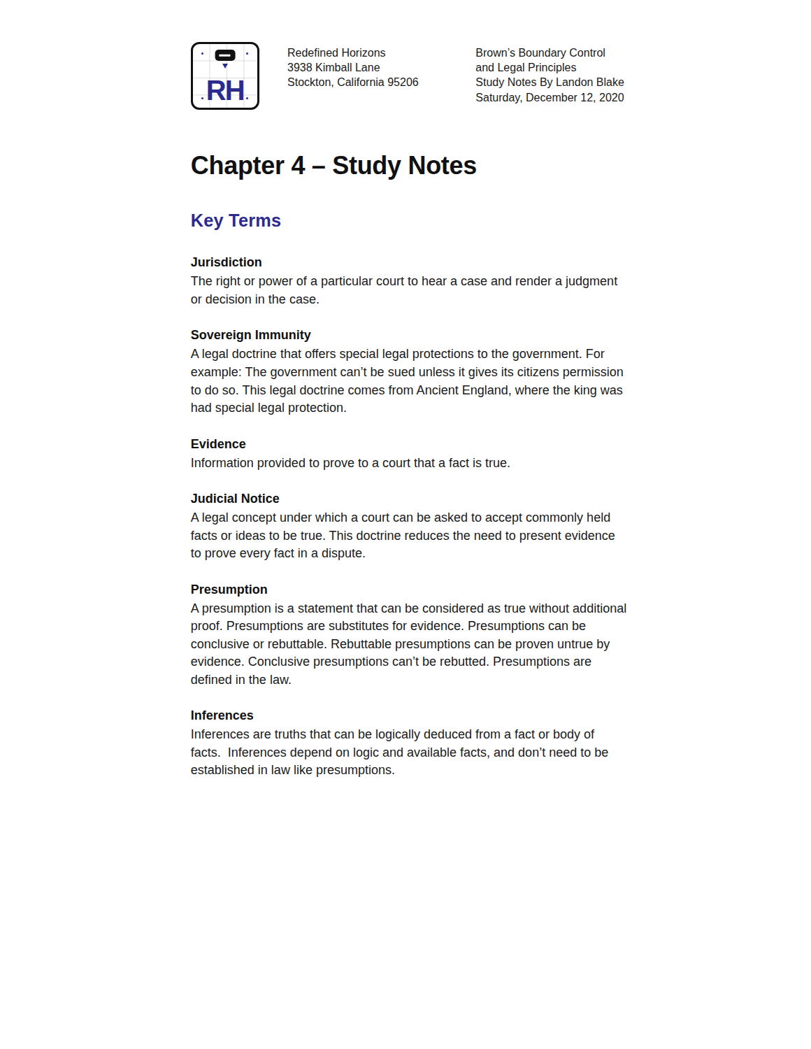RH
Redefined Horizons
3938 Kimball Lane
Stockton, California 95206
Brown’s Boundary Control and Legal Principles
Study Notes By Landon Blake
Saturday, December 12, 2020
Chapter 4 – Study Notes
Key Terms
Jurisdiction
The right or power of a particular court to hear a case and render a judgment or decision in the case.
Sovereign Immunity
A legal doctrine that offers special legal protections to the government. For example: The government can’t be sued unless it gives its citizens permission to do so. This legal doctrine comes from Ancient England, where the king was had special legal protection.
Evidence
Information provided to prove to a court that a fact is true.
Judicial Notice
A legal concept under which a court can be asked to accept commonly held facts or ideas to be true. This doctrine reduces the need to present evidence to prove every fact in a dispute.
Presumption
A presumption is a statement that can be considered as true without additional proof. Presumptions are substitutes for evidence. Presumptions can be conclusive or rebuttable. Rebuttable presumptions can be proven untrue by evidence. Conclusive presumptions can’t be rebutted. Presumptions are defined in the law.
Inferences
Inferences are truths that can be logically deduced from a fact or body of facts. Inferences depend on logic and available facts, and don’t need to be established in law like presumptions.